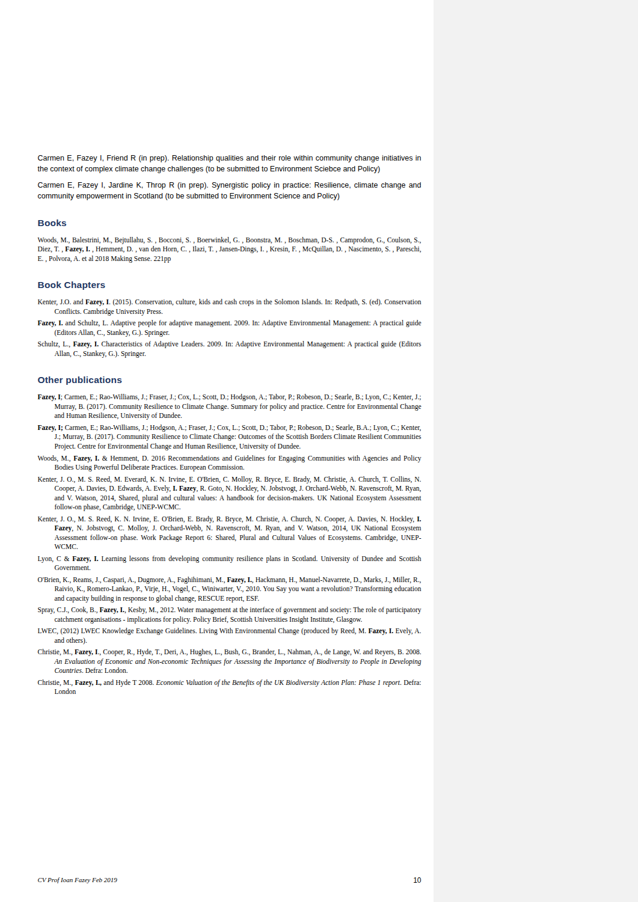Carmen E, Fazey I, Friend R (in prep). Relationship qualities and their role within community change initiatives in the context of complex climate change challenges (to be submitted to Environment Sciebce and Policy)
Carmen E, Fazey I, Jardine K, Throp R (in prep). Synergistic policy in practice: Resilience, climate change and community empowerment in Scotland (to be submitted to Environment Science and Policy)
Books
Woods, M., Balestrini, M., Bejtullahu, S. , Bocconi, S. , Boerwinkel, G. , Boonstra, M. , Boschman, D-S. , Camprodon, G., Coulson, S., Diez, T. , Fazey, I. , Hemment, D. , van den Horn, C. , Ilazi, T. , Jansen-Dings, I. , Kresin, F. , McQuillan, D. , Nascimento, S. , Pareschi, E. , Polvora, A. et al 2018 Making Sense. 221pp
Book Chapters
Kenter, J.O. and Fazey, I. (2015). Conservation, culture, kids and cash crops in the Solomon Islands. In: Redpath, S. (ed). Conservation Conflicts. Cambridge University Press.
Fazey, I. and Schultz, L. Adaptive people for adaptive management. 2009. In: Adaptive Environmental Management: A practical guide (Editors Allan, C., Stankey, G.). Springer.
Schultz, L., Fazey, I. Characteristics of Adaptive Leaders. 2009. In: Adaptive Environmental Management: A practical guide (Editors Allan, C., Stankey, G.). Springer.
Other publications
Fazey, I; Carmen, E.; Rao-Williams, J.; Fraser, J.; Cox, L.; Scott, D.; Hodgson, A.; Tabor, P.; Robeson, D.; Searle, B.; Lyon, C.; Kenter, J.; Murray, B. (2017). Community Resilience to Climate Change. Summary for policy and practice. Centre for Environmental Change and Human Resilience, University of Dundee.
Fazey, I; Carmen, E.; Rao-Williams, J.; Hodgson, A.; Fraser, J.; Cox, L.; Scott, D.; Tabor, P.; Robeson, D.; Searle, B.A.; Lyon, C.; Kenter, J.; Murray, B. (2017). Community Resilience to Climate Change: Outcomes of the Scottish Borders Climate Resilient Communities Project. Centre for Environmental Change and Human Resilience, University of Dundee.
Woods, M., Fazey, I. & Hemment, D. 2016 Recommendations and Guidelines for Engaging Communities with Agencies and Policy Bodies Using Powerful Deliberate Practices. European Commission.
Kenter, J. O., M. S. Reed, M. Everard, K. N. Irvine, E. O'Brien, C. Molloy, R. Bryce, E. Brady, M. Christie, A. Church, T. Collins, N. Cooper, A. Davies, D. Edwards, A. Evely, I. Fazey, R. Goto, N. Hockley, N. Jobstvogt, J. Orchard-Webb, N. Ravenscroft, M. Ryan, and V. Watson, 2014, Shared, plural and cultural values: A handbook for decision-makers. UK National Ecosystem Assessment follow-on phase, Cambridge, UNEP-WCMC.
Kenter, J. O., M. S. Reed, K. N. Irvine, E. O'Brien, E. Brady, R. Bryce, M. Christie, A. Church, N. Cooper, A. Davies, N. Hockley, I. Fazey, N. Jobstvogt, C. Molloy, J. Orchard-Webb, N. Ravenscroft, M. Ryan, and V. Watson, 2014, UK National Ecosystem Assessment follow-on phase. Work Package Report 6: Shared, Plural and Cultural Values of Ecosystems. Cambridge, UNEP-WCMC.
Lyon, C & Fazey, I. Learning lessons from developing community resilience plans in Scotland. University of Dundee and Scottish Government.
O'Brien, K., Reams, J., Caspari, A., Dugmore, A., Faghihimani, M., Fazey, I., Hackmann, H., Manuel-Navarrete, D., Marks, J., Miller, R., Raivio, K., Romero-Lankao, P., Virje, H., Vogel, C., Winiwarter, V., 2010. You Say you want a revolution? Transforming education and capacity building in response to global change, RESCUE report, ESF.
Spray, C.J., Cook, B., Fazey, I., Kesby, M., 2012. Water management at the interface of government and society: The role of participatory catchment organisations - implications for policy. Policy Brief, Scottish Universities Insight Institute, Glasgow.
LWEC, (2012) LWEC Knowledge Exchange Guidelines. Living With Environmental Change (produced by Reed, M. Fazey, I. Evely, A. and others).
Christie, M., Fazey, I., Cooper, R., Hyde, T., Deri, A., Hughes, L., Bush, G., Brander, L., Nahman, A., de Lange, W. and Reyers, B. 2008. An Evaluation of Economic and Non-economic Techniques for Assessing the Importance of Biodiversity to People in Developing Countries. Defra: London.
Christie, M., Fazey, I., and Hyde T 2008. Economic Valuation of the Benefits of the UK Biodiversity Action Plan: Phase 1 report. Defra: London
CV Prof Ioan Fazey Feb 2019 10